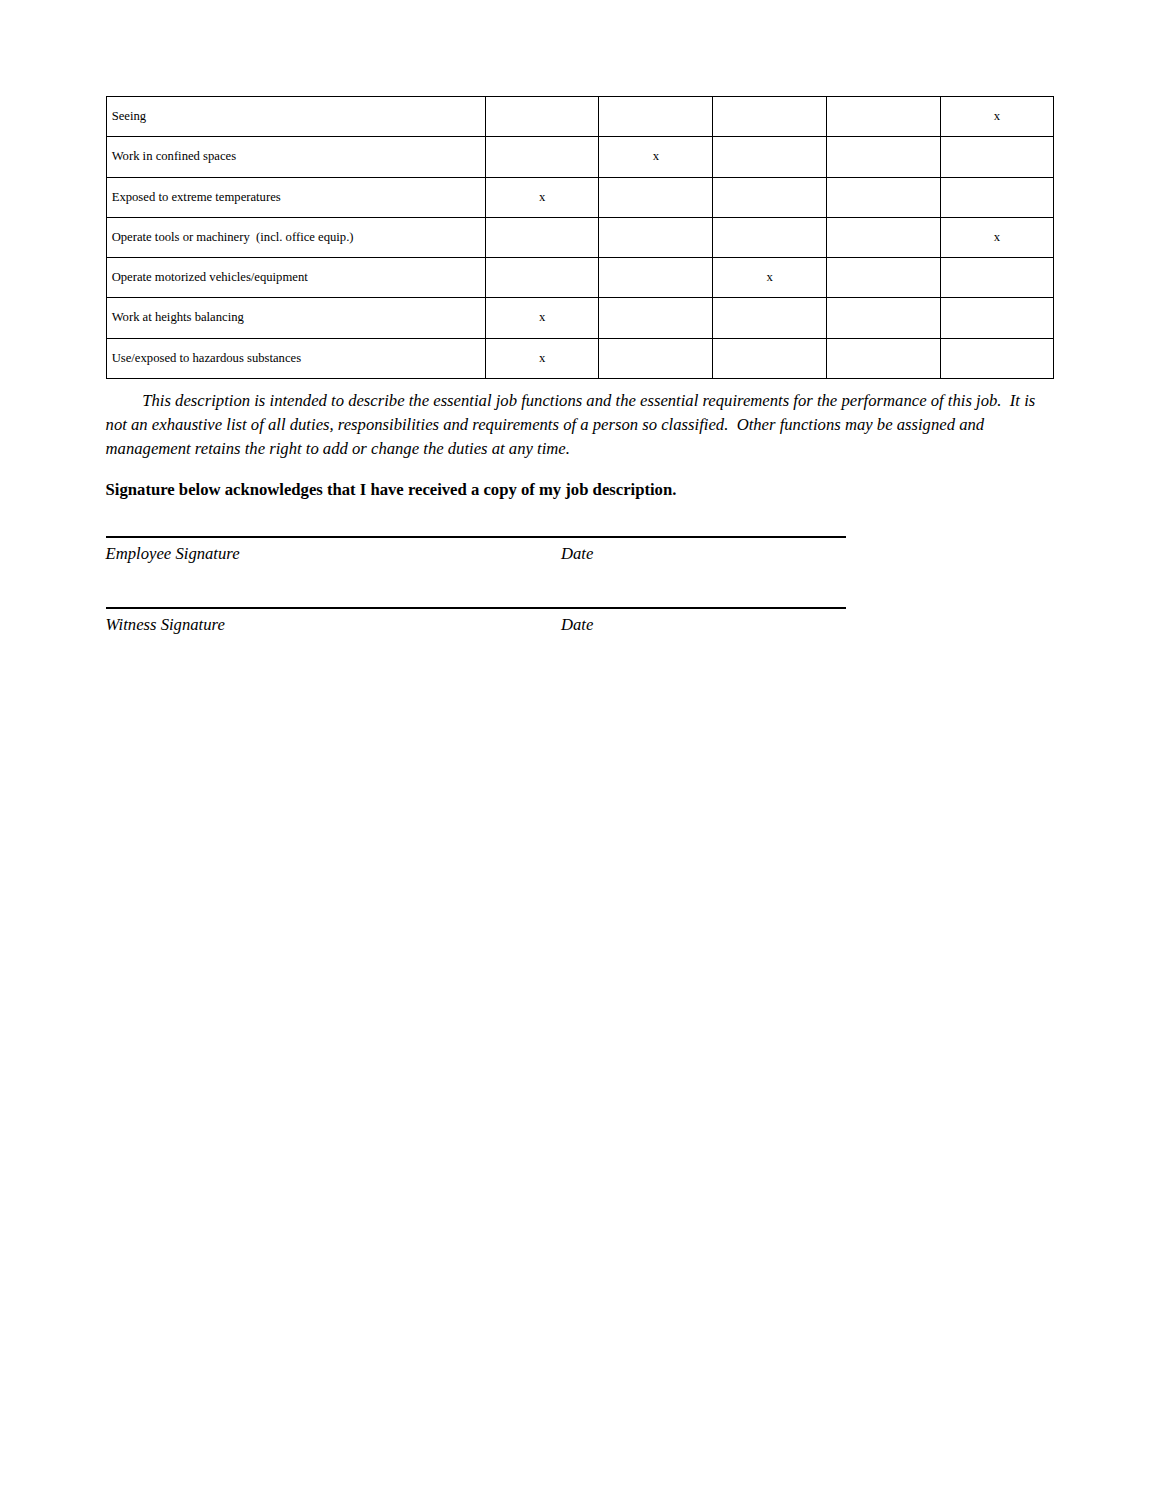| Seeing | | | | | x |
| Work in confined spaces | | x | | | |
| Exposed to extreme temperatures | x | | | | |
| Operate tools or machinery (incl. office equip.) | | | | | x |
| Operate motorized vehicles/equipment | | | x | | |
| Work at heights balancing | x | | | | |
| Use/exposed to hazardous substances | x | | | | |
This description is intended to describe the essential job functions and the essential requirements for the performance of this job. It is not an exhaustive list of all duties, responsibilities and requirements of a person so classified. Other functions may be assigned and management retains the right to add or change the duties at any time.
Signature below acknowledges that I have received a copy of my job description.
Employee SignatureDate
Witness SignatureDate